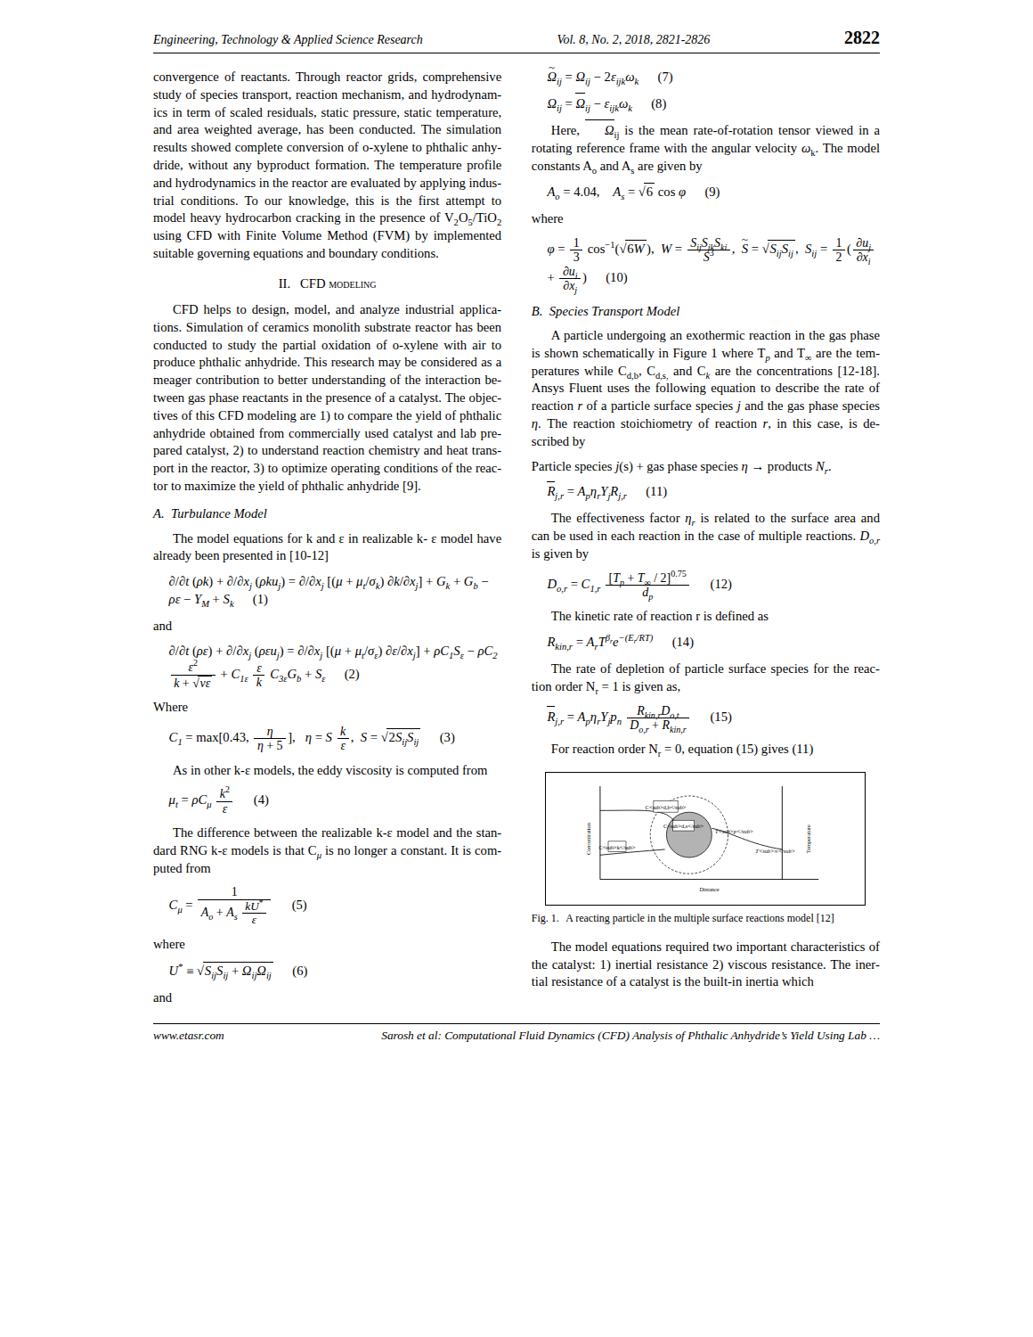Engineering, Technology & Applied Science Research Vol. 8, No. 2, 2018, 2821-2826 2822
convergence of reactants. Through reactor grids, comprehensive study of species transport, reaction mechanism, and hydrodynamics in term of scaled residuals, static pressure, static temperature, and area weighted average, has been conducted. The simulation results showed complete conversion of o-xylene to phthalic anhydride, without any byproduct formation. The temperature profile and hydrodynamics in the reactor are evaluated by applying industrial conditions. To our knowledge, this is the first attempt to model heavy hydrocarbon cracking in the presence of V2O5/TiO2 using CFD with Finite Volume Method (FVM) by implemented suitable governing equations and boundary conditions.
II. CFD modeling
CFD helps to design, model, and analyze industrial applications. Simulation of ceramics monolith substrate reactor has been conducted to study the partial oxidation of o-xylene with air to produce phthalic anhydride. This research may be considered as a meager contribution to better understanding of the interaction between gas phase reactants in the presence of a catalyst. The objectives of this CFD modeling are 1) to compare the yield of phthalic anhydride obtained from commercially used catalyst and lab prepared catalyst, 2) to understand reaction chemistry and heat transport in the reactor, 3) to optimize operating conditions of the reactor to maximize the yield of phthalic anhydride [9].
A. Turbulance Model
The model equations for k and ε in realizable k- ε model have already been presented in [10-12]
∂/∂t (ρk) + ∂/∂xj (ρkuj) = ∂/∂xj [(μ + μt/σk) ∂k/∂xj] + Gk + Gb − ρε − YM + Sk (1)
and
∂/∂t (ρε) + ∂/∂xj (ρεuj) = ∂/∂xj [(μ + μt/σε) ∂ε/∂xj] + ρC1Sε − ρC2 ε2 k + νε + C1ε εk C3εGb + Sε (2)
Where
C1 = max[0.43, ηη + 5], η = S kε, S = 2SijSij (3)
As in other k-ε models, the eddy viscosity is computed from
μt = ρCμ k2 ε (4)
The difference between the realizable k-ε model and the standard RNG k-ε models is that Cμ is no longer a constant. It is computed from
Cμ = 1 Ao + As kU*ε (5)
where
U* ≡ SijSij + ΩijΩij (6)
and
Ωij = Ωij − 2εijkωk (7)
Ωij = Ωij − εijkωk (8)
Here, Ωij is the mean rate-of-rotation tensor viewed in a rotating reference frame with the angular velocity ωk. The model constants Ao and As are given by
Ao = 4.04, As = 6 cos φ (9)
where
φ = 13 cos−1( 6W), W = SijSjkSki S3, S = SijSij, Sij = 12(∂uj∂xi + ∂ui∂xj) (10)
B. Species Transport Model
A particle undergoing an exothermic reaction in the gas phase is shown schematically in Figure 1 where Tp and T∞ are the temperatures while Cd,b, Cd,s, and Ck are the concentrations [12-18]. Ansys Fluent uses the following equation to describe the rate of reaction r of a particle surface species j and the gas phase species η. The reaction stoichiometry of reaction r, in this case, is described by
Particle species j(s) + gas phase species η → products Nr.
Rj,r = ApηrYjRj,r (11)
The effectiveness factor ηr is related to the surface area and can be used in each reaction in the case of multiple reactions. Do,r is given by
Do,r = C1,r [Tp + T∞ / 2]0.75 dp (12)
The kinetic rate of reaction r is defined as
Rkin,r = ArTβre−(Er/RT) (14)
The rate of depletion of particle surface species for the reaction order Nr = 1 is given as,
Rj,r = ApηrYjpn Rkin,rDo,t Do,r + Rkin,r (15)
For reaction order Nr = 0, equation (15) gives (11)
C<sub>d,b</sub> C<sub>d,s</sub> C<sub>k</sub> T<sub>p</sub> T<sub>∞</sub> Concentration Temperature Distance
Fig. 1. A reacting particle in the multiple surface reactions model [12]
The model equations required two important characteristics of the catalyst: 1) inertial resistance 2) viscous resistance. The inertial resistance of a catalyst is the built-in inertia which
www.etasr.com Sarosh et al: Computational Fluid Dynamics (CFD) Analysis of Phthalic Anhydride’s Yield Using Lab …